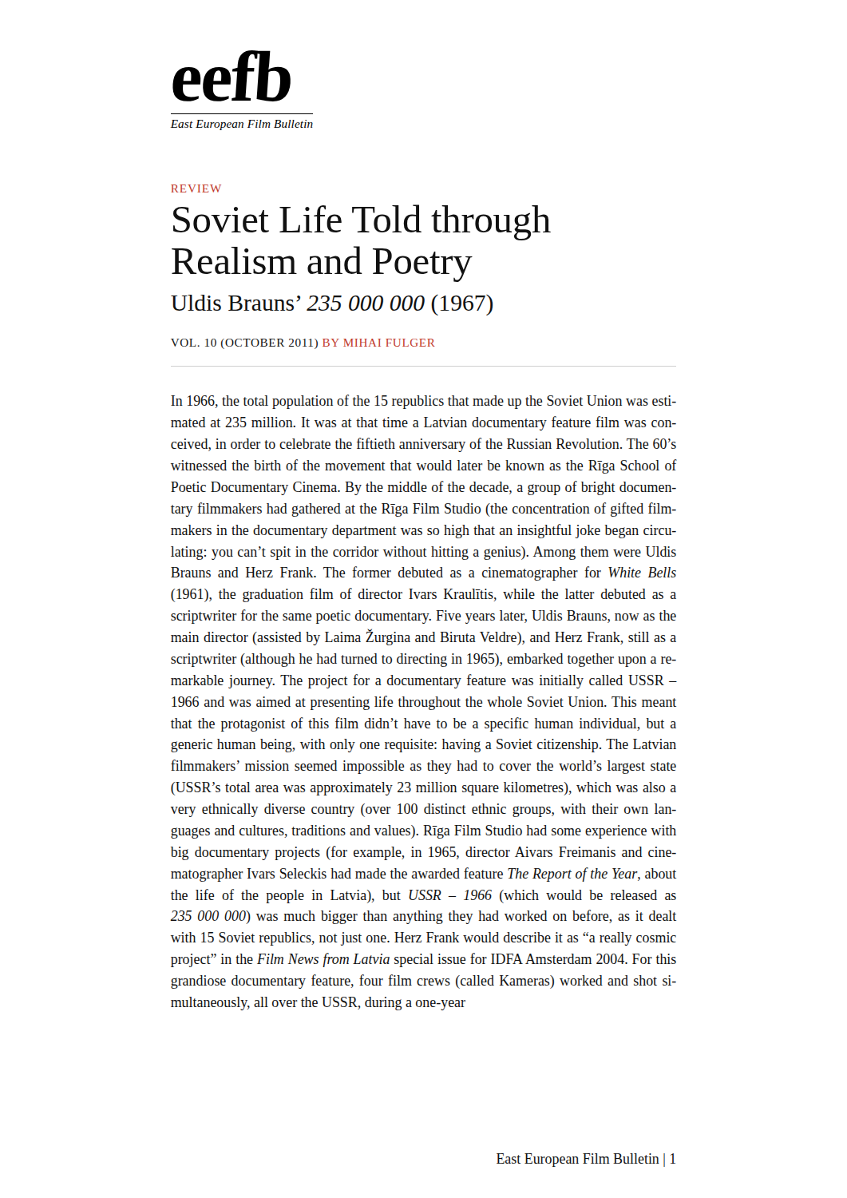eefb
East European Film Bulletin
Review
Soviet Life Told through Realism and Poetry
Uldis Brauns’ 235 000 000 (1967)
Vol. 10 (October 2011) by Mihai Fulger
In 1966, the total population of the 15 republics that made up the Soviet Union was estimated at 235 million. It was at that time a Latvian documentary feature film was conceived, in order to celebrate the fiftieth anniversary of the Russian Revolution. The 60’s witnessed the birth of the movement that would later be known as the Rīga School of Poetic Documentary Cinema. By the middle of the decade, a group of bright documentary filmmakers had gathered at the Rīga Film Studio (the concentration of gifted filmmakers in the documentary department was so high that an insightful joke began circulating: you can’t spit in the corridor without hitting a genius). Among them were Uldis Brauns and Herz Frank. The former debuted as a cinematographer for White Bells (1961), the graduation film of director Ivars Kraulītis, while the latter debuted as a scriptwriter for the same poetic documentary. Five years later, Uldis Brauns, now as the main director (assisted by Laima Žurgina and Biruta Veldre), and Herz Frank, still as a scriptwriter (although he had turned to directing in 1965), embarked together upon a remarkable journey. The project for a documentary feature was initially called USSR – 1966 and was aimed at presenting life throughout the whole Soviet Union. This meant that the protagonist of this film didn’t have to be a specific human individual, but a generic human being, with only one requisite: having a Soviet citizenship. The Latvian filmmakers’ mission seemed impossible as they had to cover the world’s largest state (USSR’s total area was approximately 23 million square kilometres), which was also a very ethnically diverse country (over 100 distinct ethnic groups, with their own languages and cultures, traditions and values). Rīga Film Studio had some experience with big documentary projects (for example, in 1965, director Aivars Freimanis and cinematographer Ivars Seleckis had made the awarded feature The Report of the Year, about the life of the people in Latvia), but USSR – 1966 (which would be released as 235 000 000) was much bigger than anything they had worked on before, as it dealt with 15 Soviet republics, not just one. Herz Frank would describe it as “a really cosmic project” in the Film News from Latvia special issue for IDFA Amsterdam 2004. For this grandiose documentary feature, four film crews (called Kameras) worked and shot simultaneously, all over the USSR, during a one-year
East European Film Bulletin | 1